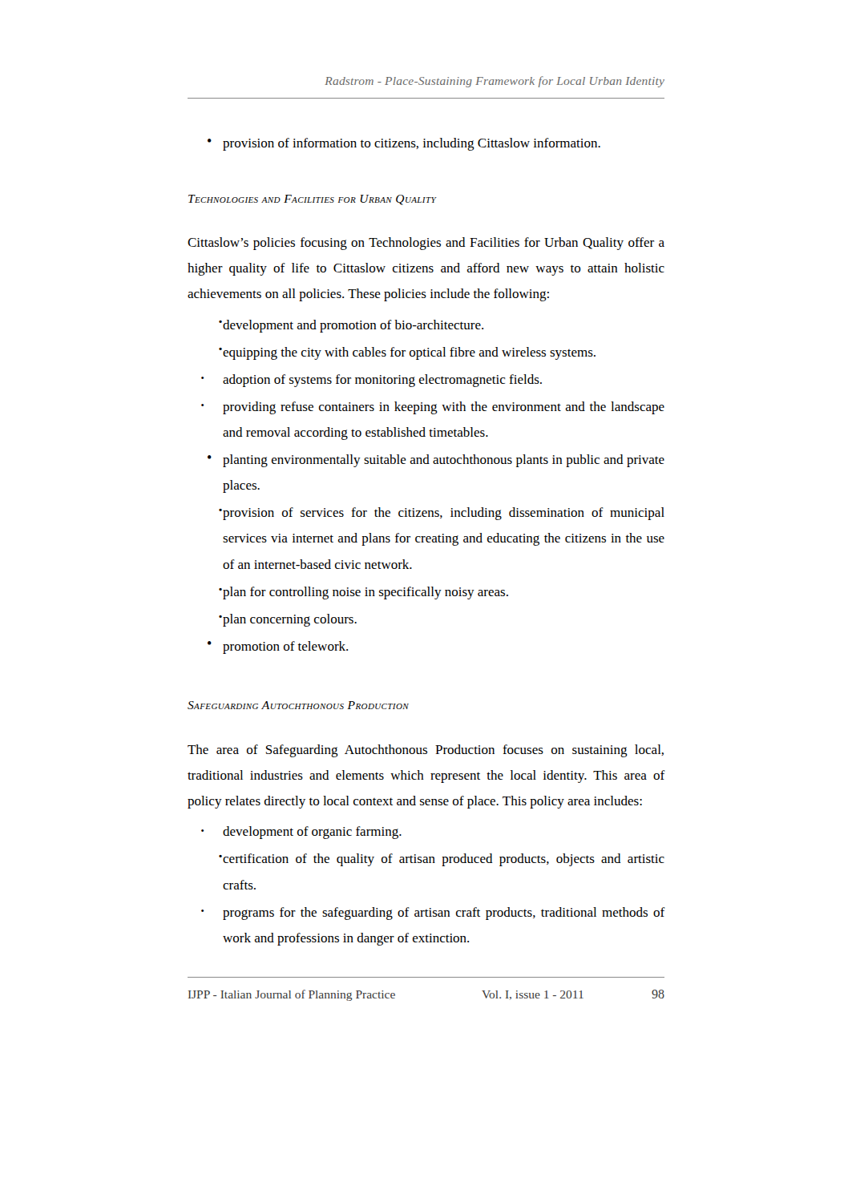Radstrom - Place-Sustaining Framework for Local Urban Identity
provision of information to citizens, including Cittaslow information.
Technologies and Facilities for Urban Quality
Cittaslow’s policies focusing on Technologies and Facilities for Urban Quality offer a higher quality of life to Cittaslow citizens and afford new ways to attain holistic achievements on all policies. These policies include the following:
development and promotion of bio-architecture.
equipping the city with cables for optical fibre and wireless systems.
adoption of systems for monitoring electromagnetic fields.
providing refuse containers in keeping with the environment and the landscape and removal according to established timetables.
planting environmentally suitable and autochthonous plants in public and private places.
provision of services for the citizens, including dissemination of municipal services via internet and plans for creating and educating the citizens in the use of an internet-based civic network.
plan for controlling noise in specifically noisy areas.
plan concerning colours.
promotion of telework.
Safeguarding Autochthonous Production
The area of Safeguarding Autochthonous Production focuses on sustaining local, traditional industries and elements which represent the local identity. This area of policy relates directly to local context and sense of place. This policy area includes:
development of organic farming.
certification of the quality of artisan produced products, objects and artistic crafts.
programs for the safeguarding of artisan craft products, traditional methods of work and professions in danger of extinction.
IJPP - Italian Journal of Planning Practice
Vol. I, issue 1 - 2011
98